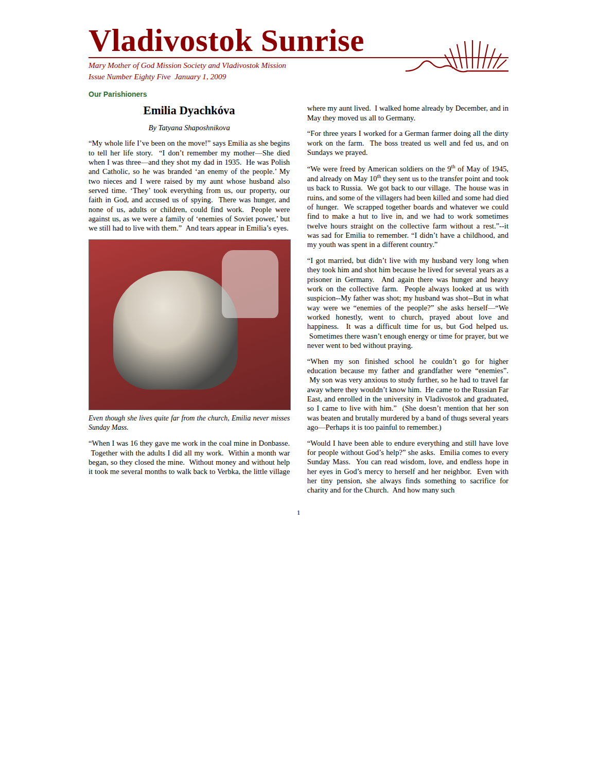Vladivostok Sunrise
Mary Mother of God Mission Society and Vladivostok Mission
Issue Number Eighty Five January 1, 2009
Our Parishioners
Emilia Dyachkóva
By Tatyana Shaposhnikova
“My whole life I’ve been on the move!” says Emilia as she begins to tell her life story. “I don’t remember my mother—She died when I was three—and they shot my dad in 1935. He was Polish and Catholic, so he was branded ‘an enemy of the people.’ My two nieces and I were raised by my aunt whose husband also served time. ‘They’ took everything from us, our property, our faith in God, and accused us of spying. There was hunger, and none of us, adults or children, could find work. People were against us, as we were a family of ‘enemies of Soviet power,’ but we still had to live with them.” And tears appear in Emilia’s eyes.
Even though she lives quite far from the church, Emilia never misses Sunday Mass.
“When I was 16 they gave me work in the coal mine in Donbasse. Together with the adults I did all my work. Within a month war began, so they closed the mine. Without money and without help it took me several months to walk back to Verbka, the little village where my aunt lived. I walked home already by December, and in May they moved us all to Germany.
“For three years I worked for a German farmer doing all the dirty work on the farm. The boss treated us well and fed us, and on Sundays we prayed.
“We were freed by American soldiers on the 9th of May of 1945, and already on May 10th they sent us to the transfer point and took us back to Russia. We got back to our village. The house was in ruins, and some of the villagers had been killed and some had died of hunger. We scrapped together boards and whatever we could find to make a hut to live in, and we had to work sometimes twelve hours straight on the collective farm without a rest.”--it was sad for Emilia to remember. “I didn’t have a childhood, and my youth was spent in a different country.”
“I got married, but didn’t live with my husband very long when they took him and shot him because he lived for several years as a prisoner in Germany. And again there was hunger and heavy work on the collective farm. People always looked at us with suspicion--My father was shot; my husband was shot--But in what way were we “enemies of the people?” she asks herself—“We worked honestly, went to church, prayed about love and happiness. It was a difficult time for us, but God helped us. Sometimes there wasn’t enough energy or time for prayer, but we never went to bed without praying.
“When my son finished school he couldn’t go for higher education because my father and grandfather were “enemies”. My son was very anxious to study further, so he had to travel far away where they wouldn’t know him. He came to the Russian Far East, and enrolled in the university in Vladivostok and graduated, so I came to live with him.” (She doesn’t mention that her son was beaten and brutally murdered by a band of thugs several years ago—Perhaps it is too painful to remember.)
“Would I have been able to endure everything and still have love for people without God’s help?” she asks. Emilia comes to every Sunday Mass. You can read wisdom, love, and endless hope in her eyes in God’s mercy to herself and her neighbor. Even with her tiny pension, she always finds something to sacrifice for charity and for the Church. And how many such
1